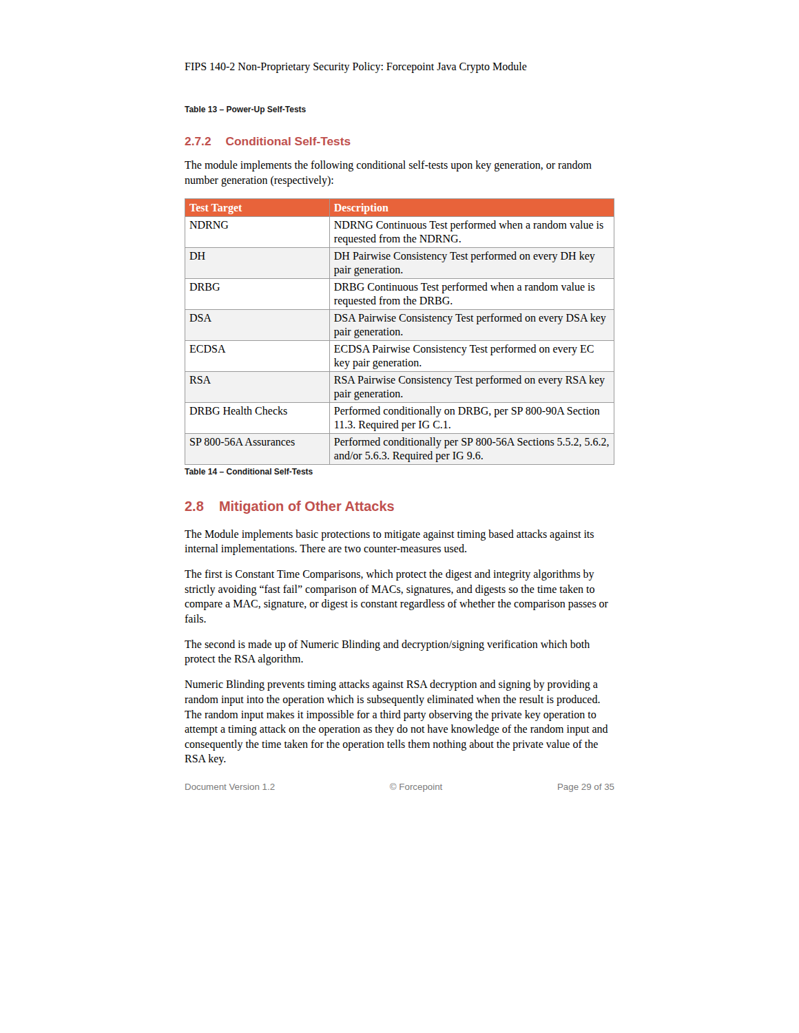FIPS 140-2 Non-Proprietary Security Policy: Forcepoint Java Crypto Module
Table 13 – Power-Up Self-Tests
2.7.2 Conditional Self-Tests
The module implements the following conditional self-tests upon key generation, or random number generation (respectively):
| Test Target | Description |
| --- | --- |
| NDRNG | NDRNG Continuous Test performed when a random value is requested from the NDRNG. |
| DH | DH Pairwise Consistency Test performed on every DH key pair generation. |
| DRBG | DRBG Continuous Test performed when a random value is requested from the DRBG. |
| DSA | DSA Pairwise Consistency Test performed on every DSA key pair generation. |
| ECDSA | ECDSA Pairwise Consistency Test performed on every EC key pair generation. |
| RSA | RSA Pairwise Consistency Test performed on every RSA key pair generation. |
| DRBG Health Checks | Performed conditionally on DRBG, per SP 800-90A Section 11.3. Required per IG C.1. |
| SP 800-56A Assurances | Performed conditionally per SP 800-56A Sections 5.5.2, 5.6.2, and/or 5.6.3. Required per IG 9.6. |
Table 14 – Conditional Self-Tests
2.8 Mitigation of Other Attacks
The Module implements basic protections to mitigate against timing based attacks against its internal implementations. There are two counter-measures used.
The first is Constant Time Comparisons, which protect the digest and integrity algorithms by strictly avoiding “fast fail” comparison of MACs, signatures, and digests so the time taken to compare a MAC, signature, or digest is constant regardless of whether the comparison passes or fails.
The second is made up of Numeric Blinding and decryption/signing verification which both protect the RSA algorithm.
Numeric Blinding prevents timing attacks against RSA decryption and signing by providing a random input into the operation which is subsequently eliminated when the result is produced. The random input makes it impossible for a third party observing the private key operation to attempt a timing attack on the operation as they do not have knowledge of the random input and consequently the time taken for the operation tells them nothing about the private value of the RSA key.
Document Version 1.2
© Forcepoint
Page 29 of 35